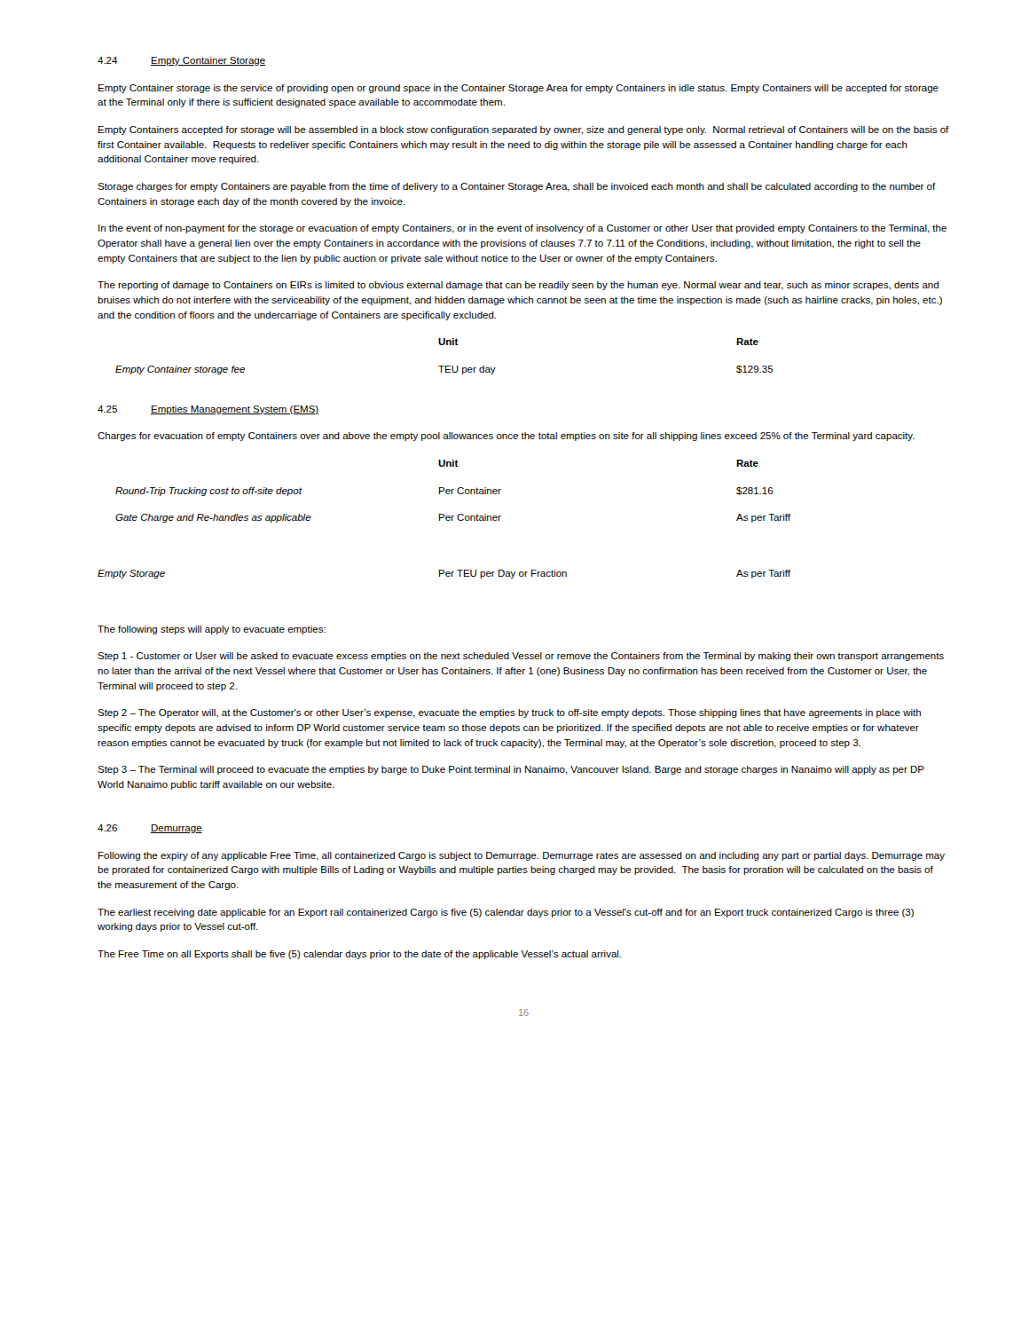4.24 Empty Container Storage
Empty Container storage is the service of providing open or ground space in the Container Storage Area for empty Containers in idle status. Empty Containers will be accepted for storage at the Terminal only if there is sufficient designated space available to accommodate them.
Empty Containers accepted for storage will be assembled in a block stow configuration separated by owner, size and general type only. Normal retrieval of Containers will be on the basis of first Container available. Requests to redeliver specific Containers which may result in the need to dig within the storage pile will be assessed a Container handling charge for each additional Container move required.
Storage charges for empty Containers are payable from the time of delivery to a Container Storage Area, shall be invoiced each month and shall be calculated according to the number of Containers in storage each day of the month covered by the invoice.
In the event of non-payment for the storage or evacuation of empty Containers, or in the event of insolvency of a Customer or other User that provided empty Containers to the Terminal, the Operator shall have a general lien over the empty Containers in accordance with the provisions of clauses 7.7 to 7.11 of the Conditions, including, without limitation, the right to sell the empty Containers that are subject to the lien by public auction or private sale without notice to the User or owner of the empty Containers.
The reporting of damage to Containers on EIRs is limited to obvious external damage that can be readily seen by the human eye. Normal wear and tear, such as minor scrapes, dents and bruises which do not interfere with the serviceability of the equipment, and hidden damage which cannot be seen at the time the inspection is made (such as hairline cracks, pin holes, etc.) and the condition of floors and the undercarriage of Containers are specifically excluded.
| | Unit | Rate |
| Empty Container storage fee | TEU per day | $129.35 |
4.25 Empties Management System (EMS)
Charges for evacuation of empty Containers over and above the empty pool allowances once the total empties on site for all shipping lines exceed 25% of the Terminal yard capacity.
| | Unit | Rate |
| Round-Trip Trucking cost to off-site depot | Per Container | $281.16 |
| Gate Charge and Re-handles as applicable | Per Container | As per Tariff |
| Empty Storage | Per TEU per Day or Fraction | As per Tariff |
The following steps will apply to evacuate empties:
Step 1 - Customer or User will be asked to evacuate excess empties on the next scheduled Vessel or remove the Containers from the Terminal by making their own transport arrangements no later than the arrival of the next Vessel where that Customer or User has Containers. If after 1 (one) Business Day no confirmation has been received from the Customer or User, the Terminal will proceed to step 2.
Step 2 – The Operator will, at the Customer's or other User’s expense, evacuate the empties by truck to off-site empty depots. Those shipping lines that have agreements in place with specific empty depots are advised to inform DP World customer service team so those depots can be prioritized. If the specified depots are not able to receive empties or for whatever reason empties cannot be evacuated by truck (for example but not limited to lack of truck capacity), the Terminal may, at the Operator’s sole discretion, proceed to step 3.
Step 3 – The Terminal will proceed to evacuate the empties by barge to Duke Point terminal in Nanaimo, Vancouver Island. Barge and storage charges in Nanaimo will apply as per DP World Nanaimo public tariff available on our website.
4.26 Demurrage
Following the expiry of any applicable Free Time, all containerized Cargo is subject to Demurrage. Demurrage rates are assessed on and including any part or partial days. Demurrage may be prorated for containerized Cargo with multiple Bills of Lading or Waybills and multiple parties being charged may be provided. The basis for proration will be calculated on the basis of the measurement of the Cargo.
The earliest receiving date applicable for an Export rail containerized Cargo is five (5) calendar days prior to a Vessel's cut-off and for an Export truck containerized Cargo is three (3) working days prior to Vessel cut-off.
The Free Time on all Exports shall be five (5) calendar days prior to the date of the applicable Vessel’s actual arrival.
16